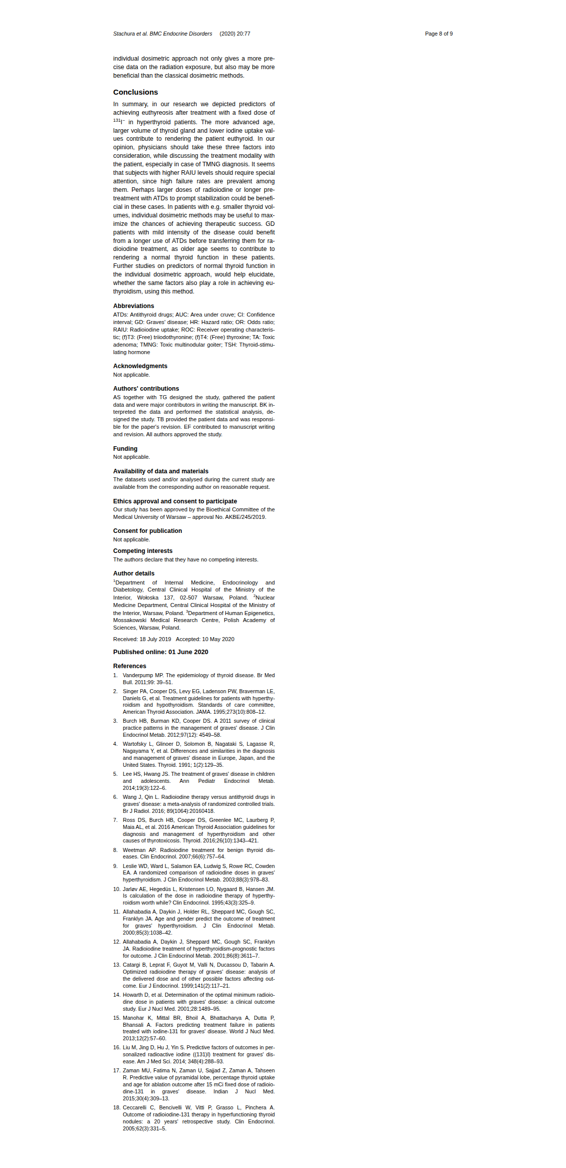Stachura et al. BMC Endocrine Disorders (2020) 20:77
Page 8 of 9
individual dosimetric approach not only gives a more precise data on the radiation exposure, but also may be more beneficial than the classical dosimetric methods.
Conclusions
In summary, in our research we depicted predictors of achieving euthyreosis after treatment with a fixed dose of 131 I− in hyperthyroid patients. The more advanced age, larger volume of thyroid gland and lower iodine uptake values contribute to rendering the patient euthyroid. In our opinion, physicians should take these three factors into consideration, while discussing the treatment modality with the patient, especially in case of TMNG diagnosis. It seems that subjects with higher RAIU levels should require special attention, since high failure rates are prevalent among them. Perhaps larger doses of radioiodine or longer pretreatment with ATDs to prompt stabilization could be beneficial in these cases. In patients with e.g. smaller thyroid volumes, individual dosimetric methods may be useful to maximize the chances of achieving therapeutic success. GD patients with mild intensity of the disease could benefit from a longer use of ATDs before transferring them for radioiodine treatment, as older age seems to contribute to rendering a normal thyroid function in these patients. Further studies on predictors of normal thyroid function in the individual dosimetric approach, would help elucidate, whether the same factors also play a role in achieving euthyroidism, using this method.
Abbreviations
ATDs: Antithyroid drugs; AUC: Area under cruve; CI: Confidence interval; GD: Graves' disease; HR: Hazard ratio; OR: Odds ratio; RAIU: Radioiodine uptake; ROC: Receiver operating characteristic; (f)T3: (Free) triiodothyronine; (f)T4: (Free) thyroxine; TA: Toxic adenoma; TMNG: Toxic multinodular goiter; TSH: Thyroid-stimulating hormone
Acknowledgments
Not applicable.
Authors' contributions
AS together with TG designed the study, gathered the patient data and were major contributors in writing the manuscript. BK interpreted the data and performed the statistical analysis, designed the study. TB provided the patient data and was responsible for the paper's revision. EF contributed to manuscript writing and revision. All authors approved the study.
Funding
Not applicable.
Availability of data and materials
The datasets used and/or analysed during the current study are available from the corresponding author on reasonable request.
Ethics approval and consent to participate
Our study has been approved by the Bioethical Committee of the Medical University of Warsaw – approval No. AKBE/245/2019.
Consent for publication
Not applicable.
Competing interests
The authors declare that they have no competing interests.
Author details
1Department of Internal Medicine, Endocrinology and Diabetology, Central Clinical Hospital of the Ministry of the Interior, Wołoska 137, 02-507 Warsaw, Poland. 2Nuclear Medicine Department, Central Clinical Hospital of the Ministry of the Interior, Warsaw, Poland. 3Department of Human Epigenetics, Mossakowski Medical Research Centre, Polish Academy of Sciences, Warsaw, Poland.
Received: 18 July 2019 Accepted: 10 May 2020
Published online: 01 June 2020
References
Vanderpump MP. The epidemiology of thyroid disease. Br Med Bull. 2011;99: 39–51.
Singer PA, Cooper DS, Levy EG, Ladenson PW, Braverman LE, Daniels G, et al. Treatment guidelines for patients with hyperthyroidism and hypothyroidism. Standards of care committee, American Thyroid Association. JAMA. 1995;273(10):808–12.
Burch HB, Burman KD, Cooper DS. A 2011 survey of clinical practice patterns in the management of graves' disease. J Clin Endocrinol Metab. 2012;97(12): 4549–58.
Wartofsky L, Glinoer D, Solomon B, Nagataki S, Lagasse R, Nagayama Y, et al. Differences and similarities in the diagnosis and management of graves' disease in Europe, Japan, and the United States. Thyroid. 1991; 1(2):129–35.
Lee HS, Hwang JS. The treatment of graves' disease in children and adolescents. Ann Pediatr Endocrinol Metab. 2014;19(3):122–6.
Wang J, Qin L. Radioiodine therapy versus antithyroid drugs in graves' disease: a meta-analysis of randomized controlled trials. Br J Radiol. 2016; 89(1064):20160418.
Ross DS, Burch HB, Cooper DS, Greenlee MC, Laurberg P, Maia AL, et al. 2016 American Thyroid Association guidelines for diagnosis and management of hyperthyroidism and other causes of thyrotoxicosis. Thyroid. 2016;26(10):1343–421.
Weetman AP. Radioiodine treatment for benign thyroid diseases. Clin Endocrinol. 2007;66(6):757–64.
Leslie WD, Ward L, Salamon EA, Ludwig S, Rowe RC, Cowden EA. A randomized comparison of radioiodine doses in graves' hyperthyroidism. J Clin Endocrinol Metab. 2003;88(3):978–83.
Jarløv AE, Hegedüs L, Kristensen LO, Nygaard B, Hansen JM. Is calculation of the dose in radioiodine therapy of hyperthyroidism worth while? Clin Endocrinol. 1995;43(3):325–9.
Allahabadia A, Daykin J, Holder RL, Sheppard MC, Gough SC, Franklyn JA. Age and gender predict the outcome of treatment for graves' hyperthyroidism. J Clin Endocrinol Metab. 2000;85(3):1038–42.
Allahabadia A, Daykin J, Sheppard MC, Gough SC, Franklyn JA. Radioiodine treatment of hyperthyroidism-prognostic factors for outcome. J Clin Endocrinol Metab. 2001;86(8):3611–7.
Catargi B, Leprat F, Guyot M, Valli N, Ducassou D, Tabarin A. Optimized radioiodine therapy of graves' disease: analysis of the delivered dose and of other possible factors affecting outcome. Eur J Endocrinol. 1999;141(2):117–21.
Howarth D, et al. Determination of the optimal minimum radioiodine dose in patients with graves' disease: a clinical outcome study. Eur J Nucl Med. 2001;28:1489–95.
Manohar K, Mittal BR, Bhoil A, Bhattacharya A, Dutta P, Bhansali A. Factors predicting treatment failure in patients treated with iodine-131 for graves' disease. World J Nucl Med. 2013;12(2):57–60.
Liu M, Jing D, Hu J, Yin S. Predictive factors of outcomes in personalized radioactive iodine ((131)I) treatment for graves' disease. Am J Med Sci. 2014; 348(4):288–93.
Zaman MU, Fatima N, Zaman U, Sajjad Z, Zaman A, Tahseen R. Predictive value of pyramidal lobe, percentage thyroid uptake and age for ablation outcome after 15 mCi fixed dose of radioiodine-131 in graves' disease. Indian J Nucl Med. 2015;30(4):309–13.
Ceccarelli C, Bencivelli W, Vitti P, Grasso L, Pinchera A. Outcome of radioiodine-131 therapy in hyperfunctioning thyroid nodules: a 20 years' retrospective study. Clin Endocrinol. 2005;62(3):331–5.